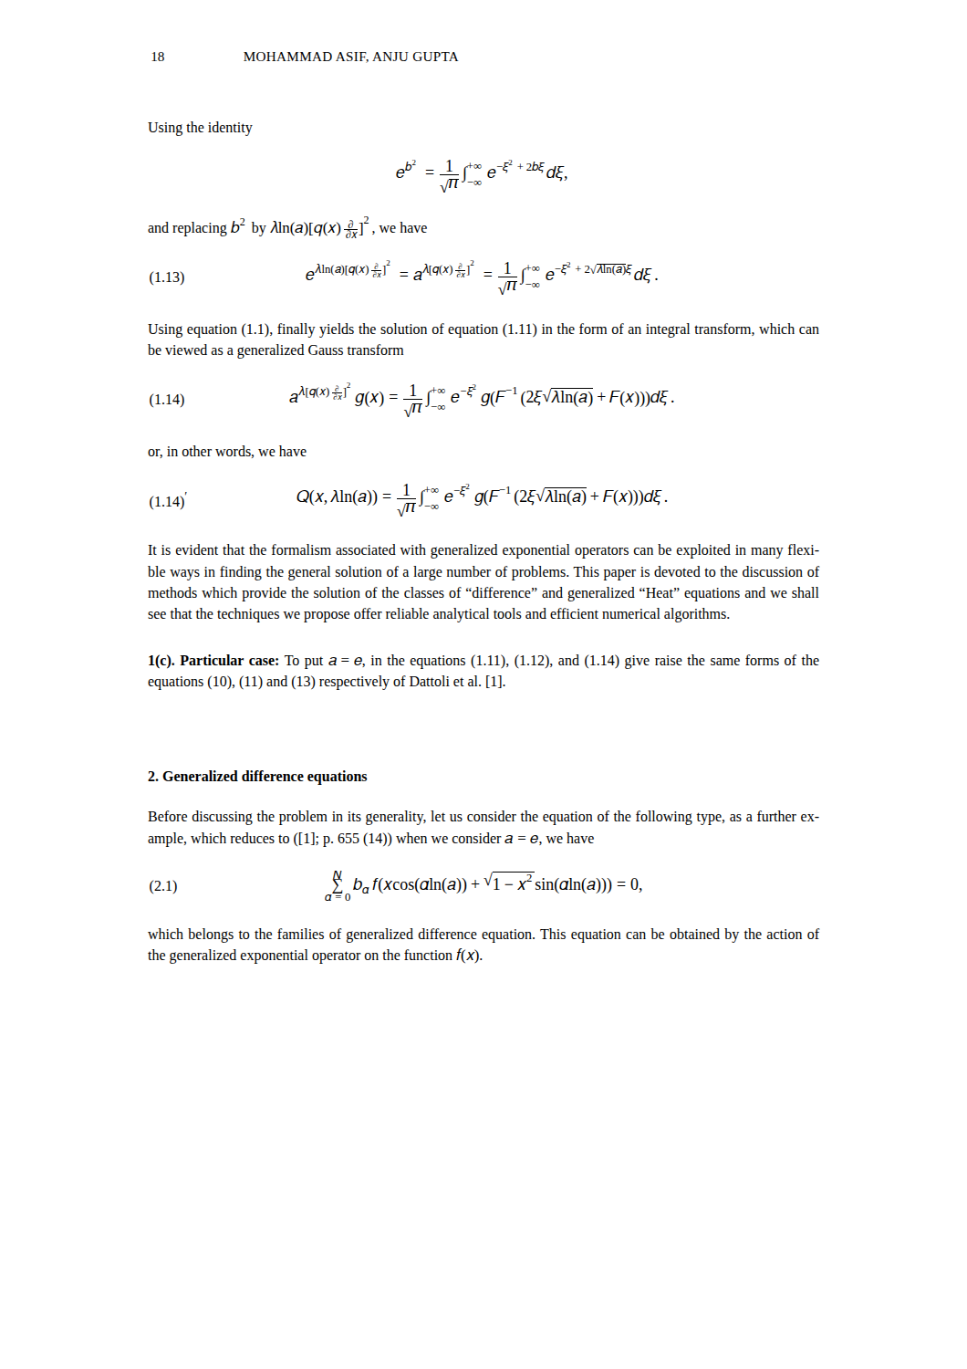18 MOHAMMAD ASIF, ANJU GUPTA
Using the identity
eb2 = 1π ∫ −∞ +∞ e−ξ2+2bξ dξ ,
and replacing b2 by λln⁡(a) [q(x)∂∂x] 2 , we have
(1.13)
e λln⁡(a) [q(x)∂∂x] 2 = a λ [q(x)∂∂x] 2 = 1π ∫ −∞ +∞ e −ξ2+2 λln⁡(a) ξ dξ .
Using equation (1.1), finally yields the solution of equation (1.11) in the form of an integral transform, which can be viewed as a generalized Gauss transform
(1.14)
a λ [q(x)∂∂x] 2 g(x) = 1π ∫ −∞ +∞ e−ξ2 g ( F−1 (2ξ λln⁡(a) +F(x))) dξ .
or, in other words, we have
(1.14)′
Q(x,λln⁡(a)) = 1π ∫ −∞ +∞ e−ξ2 g ( F−1 (2ξ λln⁡(a) +F(x))) dξ .
It is evident that the formalism associated with generalized exponential operators can be exploited in many flexible ways in finding the general solution of a large number of problems. This paper is devoted to the discussion of methods which provide the solution of the classes of “difference” and generalized “Heat” equations and we shall see that the techniques we propose offer reliable analytical tools and efficient numerical algorithms.
1(c). Particular case: To put a=e, in the equations (1.11), (1.12), and (1.14) give raise the same forms of the equations (10), (11) and (13) respectively of Dattoli et al. [1].
2. Generalized difference equations
Before discussing the problem in its generality, let us consider the equation of the following type, as a further example, which reduces to ([1]; p. 655 (14)) when we consider a=e, we have
(2.1)
∑ α=0 N bα f ( xcos⁡(αln⁡(a)) + 1−x2 sin⁡(αln⁡(a)) ) =0,
which belongs to the families of generalized difference equation. This equation can be obtained by the action of the generalized exponential operator on the function f(x).